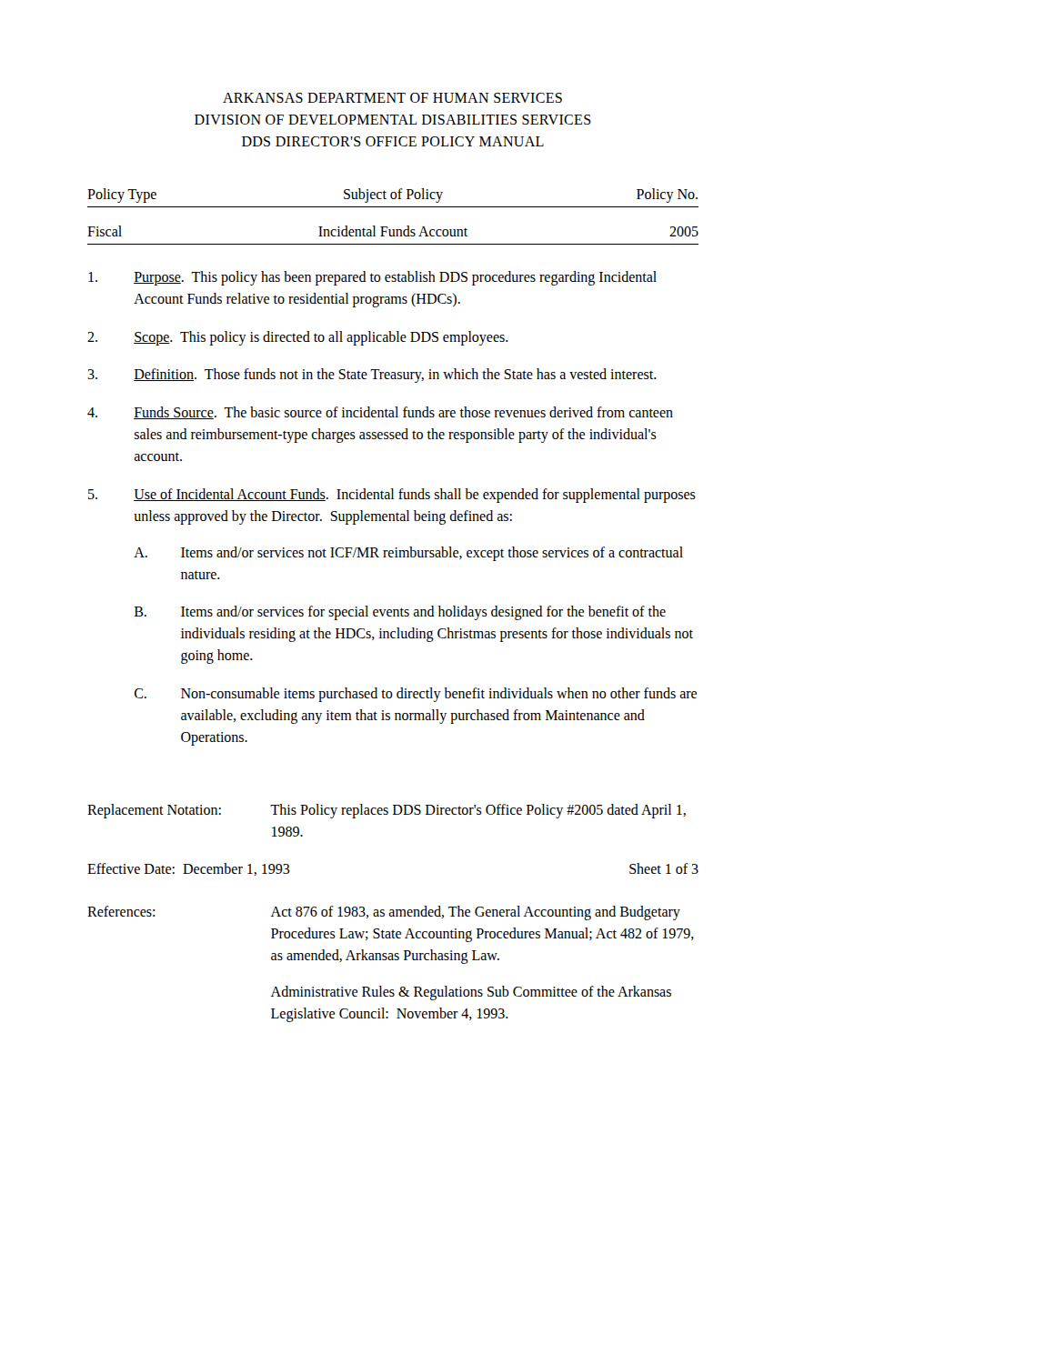ARKANSAS DEPARTMENT OF HUMAN SERVICES
DIVISION OF DEVELOPMENTAL DISABILITIES SERVICES
DDS DIRECTOR'S OFFICE POLICY MANUAL
| Policy Type | Subject of Policy | Policy No. |
| Fiscal | Incidental Funds Account | 2005 |
1. Purpose. This policy has been prepared to establish DDS procedures regarding Incidental Account Funds relative to residential programs (HDCs).
2. Scope. This policy is directed to all applicable DDS employees.
3. Definition. Those funds not in the State Treasury, in which the State has a vested interest.
4. Funds Source. The basic source of incidental funds are those revenues derived from canteen sales and reimbursement-type charges assessed to the responsible party of the individual's account.
5. Use of Incidental Account Funds. Incidental funds shall be expended for supplemental purposes unless approved by the Director. Supplemental being defined as:
A. Items and/or services not ICF/MR reimbursable, except those services of a contractual nature.
B. Items and/or services for special events and holidays designed for the benefit of the individuals residing at the HDCs, including Christmas presents for those individuals not going home.
C. Non-consumable items purchased to directly benefit individuals when no other funds are available, excluding any item that is normally purchased from Maintenance and Operations.
| Replacement Notation: | This Policy replaces DDS Director's Office Policy #2005 dated April 1, 1989. |
Effective Date: December 1, 1993 Sheet 1 of 3
| References: | Act 876 of 1983, as amended, The General Accounting and Budgetary Procedures Law; State Accounting Procedures Manual; Act 482 of 1979, as amended, Arkansas Purchasing Law. Administrative Rules & Regulations Sub Committee of the Arkansas Legislative Council: November 4, 1993. |